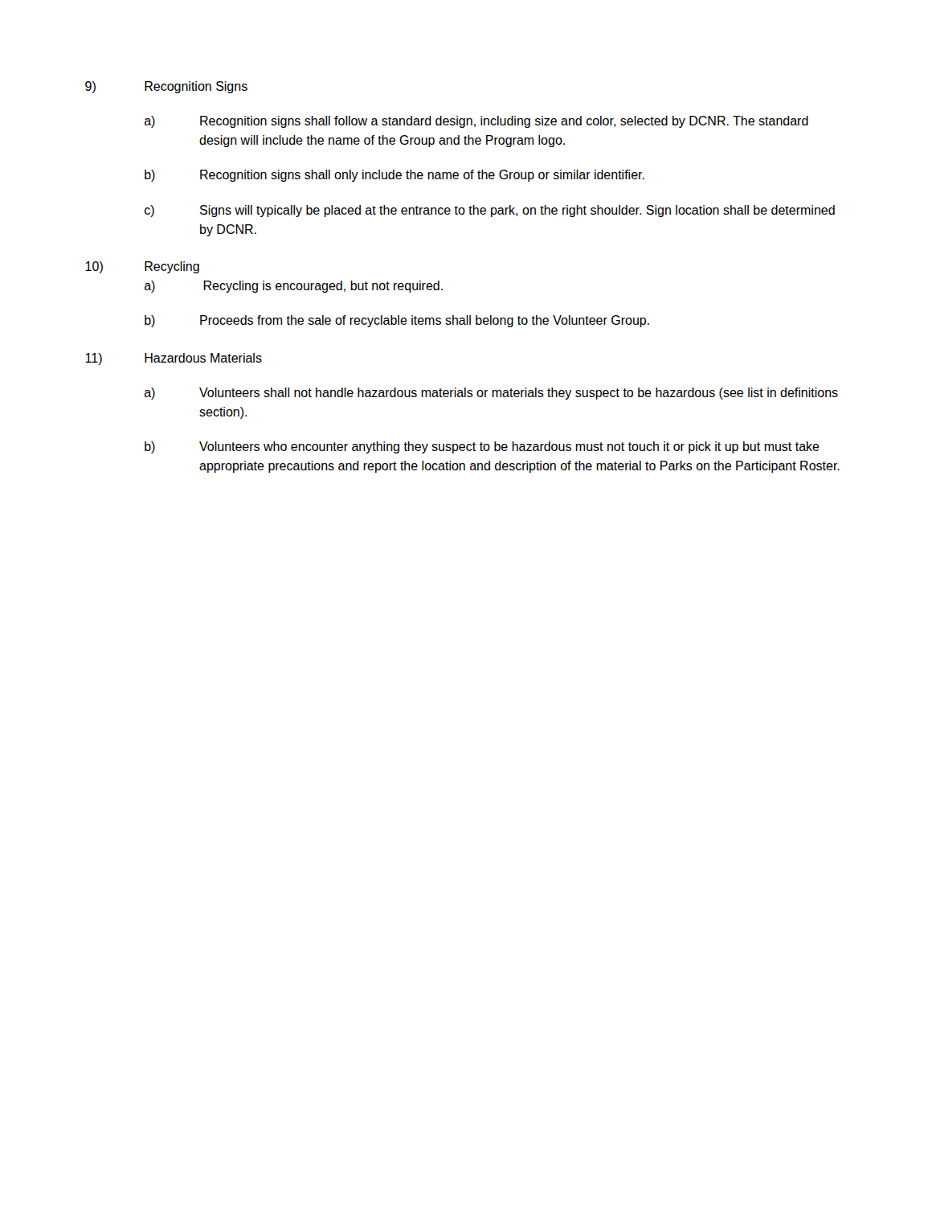9) Recognition Signs
a) Recognition signs shall follow a standard design, including size and color, selected by DCNR. The standard design will include the name of the Group and the Program logo.
b) Recognition signs shall only include the name of the Group or similar identifier.
c) Signs will typically be placed at the entrance to the park, on the right shoulder. Sign location shall be determined by DCNR.
10) Recycling
a) Recycling is encouraged, but not required.
b) Proceeds from the sale of recyclable items shall belong to the Volunteer Group.
11) Hazardous Materials
a) Volunteers shall not handle hazardous materials or materials they suspect to be hazardous (see list in definitions section).
b) Volunteers who encounter anything they suspect to be hazardous must not touch it or pick it up but must take appropriate precautions and report the location and description of the material to Parks on the Participant Roster.